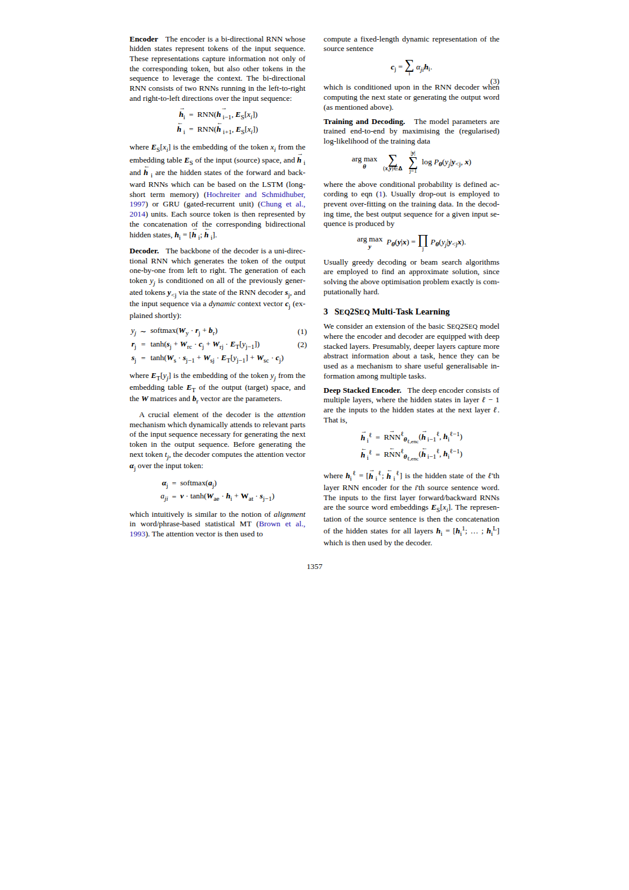Encoder The encoder is a bi-directional RNN whose hidden states represent tokens of the input sequence. These representations capture information not only of the corresponding token, but also other tokens in the sequence to leverage the context. The bi-directional RNN consists of two RNNs running in the left-to-right and right-to-left directions over the input sequence:
→hi
=
RNN(→h i−1, ES[xi])
←h i
=
RNN(←h i+1, ES[xi])
where ES[xi] is the embedding of the token xi from the embedding table ES of the input (source) space, and →h i and ←h i are the hidden states of the forward and backward RNNs which can be based on the LSTM (long-short term memory) (Hochreiter and Schmidhuber, 1997) or GRU (gated-recurrent unit) (Chung et al., 2014) units. Each source token is then represented by the concatenation of the corresponding bidirectional hidden states, hi = [→h i; ←h i].
Decoder. The backbone of the decoder is a uni-directional RNN which generates the token of the output one-by-one from left to right. The generation of each token yj is conditioned on all of the previously generated tokens y<j via the state of the RNN decoder sj, and the input sequence via a dynamic context vector cj (explained shortly):
yj
∼
softmax(Wy · rj + br)
(1)
rj
=
tanh(sj + Wrc · cj + Wrj · ET[yj−1])
(2)
sj
=
tanh(Ws · sj−1 + Wsj · ET[yj−1] + Wsc · cj)
where ET[yj] is the embedding of the token yj from the embedding table ET of the output (target) space, and the W matrices and br vector are the parameters.
A crucial element of the decoder is the attention mechanism which dynamically attends to relevant parts of the input sequence necessary for generating the next token in the output sequence. Before generating the next token tj, the decoder computes the attention vector αj over the input token:
αj
=
softmax(aj)
aji
=
v · tanh(Wae · hi + Wat · sj−1)
which intuitively is similar to the notion of alignment in word/phrase-based statistical MT (Brown et al., 1993). The attention vector is then used to
compute a fixed-length dynamic representation of the source sentence
cj = ∑i αji hi.
(3)
which is conditioned upon in the RNN decoder when computing the next state or generating the output word (as mentioned above).
Training and Decoding. The model parameters are trained end-to-end by maximising the (regularised) log-likelihood of the training data
arg max θ ∑(x,y)∈𝚫 |y|∑j=1 log Pθ(yj|y<j, x)
where the above conditional probability is defined according to eqn (1). Usually drop-out is employed to prevent over-fitting on the training data. In the decoding time, the best output sequence for a given input sequence is produced by
arg max y Pθ(y|x) = ∏j Pθ(yj|y<jx).
Usually greedy decoding or beam search algorithms are employed to find an approximate solution, since solving the above optimisation problem exactly is computationally hard.
3 SEQ2SEQ Multi-Task Learning
We consider an extension of the basic SEQ2SEQ model where the encoder and decoder are equipped with deep stacked layers. Presumably, deeper layers capture more abstract information about a task, hence they can be used as a mechanism to share useful generalisable information among multiple tasks.
Deep Stacked Encoder. The deep encoder consists of multiple layers, where the hidden states in layer ℓ − 1 are the inputs to the hidden states at the next layer ℓ. That is,
→h iℓ
=
→RNNℓθℓ,enc(→h i−1ℓ, hiℓ−1)
←h iℓ
=
←RNNℓθℓ,enc(←h i−1ℓ, hiℓ−1)
where hiℓ = [→h iℓ; ←h iℓ] is the hidden state of the ℓ'th layer RNN encoder for the i'th source sentence word. The inputs to the first layer forward/backward RNNs are the source word embeddings ES[xi]. The representation of the source sentence is then the concatenation of the hidden states for all layers hi = [hi1; … ; hiL] which is then used by the decoder.
1357